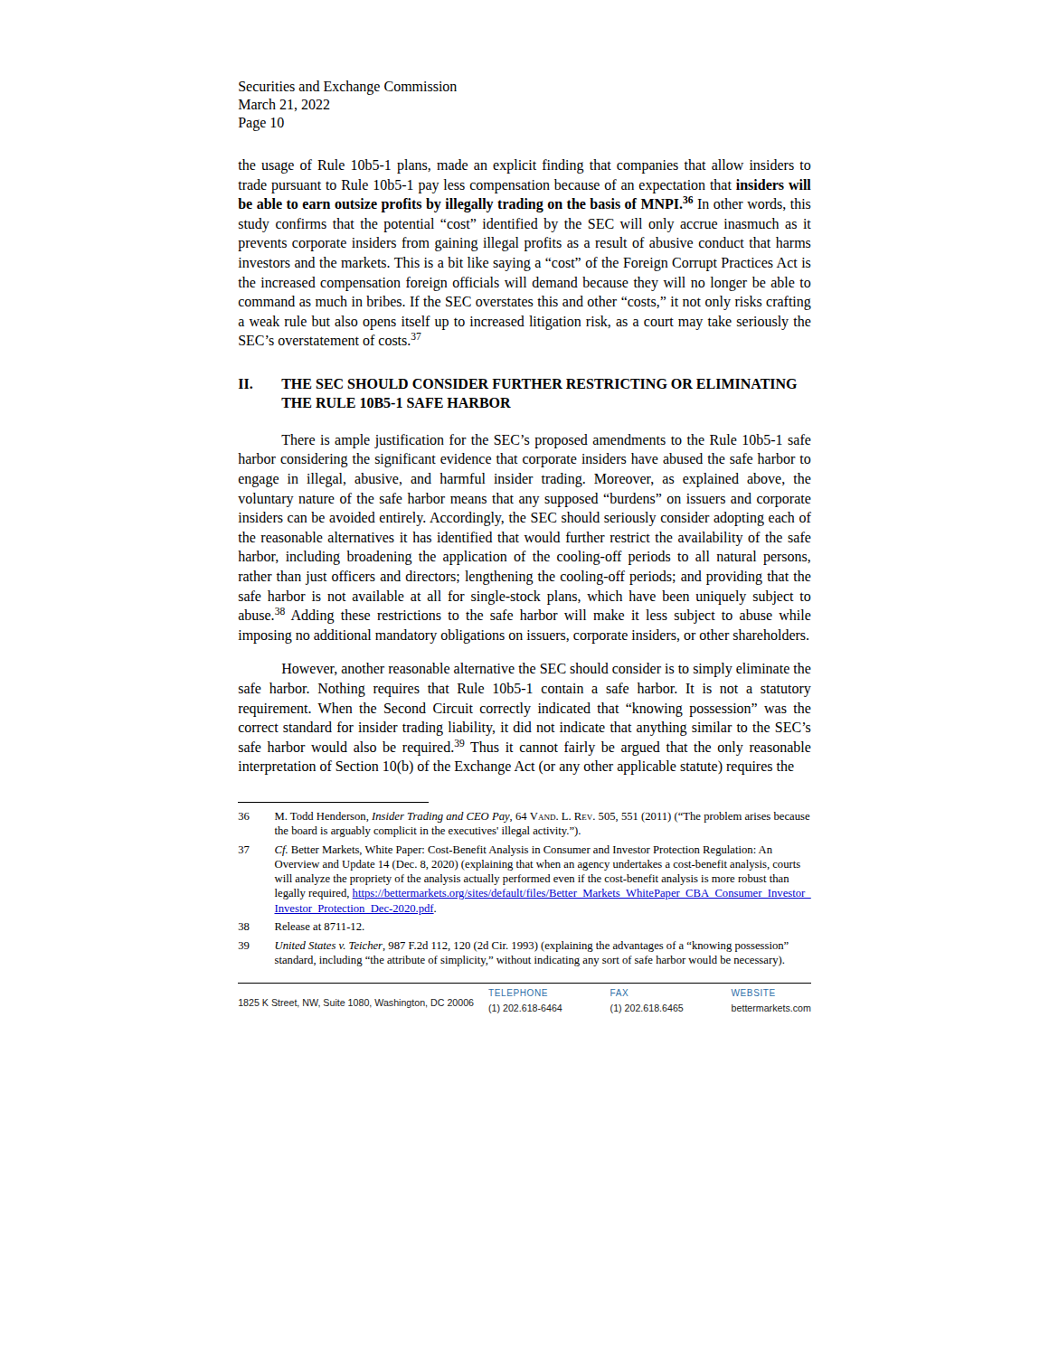Securities and Exchange Commission
March 21, 2022
Page 10
the usage of Rule 10b5-1 plans, made an explicit finding that companies that allow insiders to trade pursuant to Rule 10b5-1 pay less compensation because of an expectation that insiders will be able to earn outsize profits by illegally trading on the basis of MNPI.36 In other words, this study confirms that the potential “cost” identified by the SEC will only accrue inasmuch as it prevents corporate insiders from gaining illegal profits as a result of abusive conduct that harms investors and the markets. This is a bit like saying a “cost” of the Foreign Corrupt Practices Act is the increased compensation foreign officials will demand because they will no longer be able to command as much in bribes. If the SEC overstates this and other “costs,” it not only risks crafting a weak rule but also opens itself up to increased litigation risk, as a court may take seriously the SEC’s overstatement of costs.37
II. THE SEC SHOULD CONSIDER FURTHER RESTRICTING OR ELIMINATING THE RULE 10B5-1 SAFE HARBOR
There is ample justification for the SEC’s proposed amendments to the Rule 10b5-1 safe harbor considering the significant evidence that corporate insiders have abused the safe harbor to engage in illegal, abusive, and harmful insider trading. Moreover, as explained above, the voluntary nature of the safe harbor means that any supposed “burdens” on issuers and corporate insiders can be avoided entirely. Accordingly, the SEC should seriously consider adopting each of the reasonable alternatives it has identified that would further restrict the availability of the safe harbor, including broadening the application of the cooling-off periods to all natural persons, rather than just officers and directors; lengthening the cooling-off periods; and providing that the safe harbor is not available at all for single-stock plans, which have been uniquely subject to abuse.38 Adding these restrictions to the safe harbor will make it less subject to abuse while imposing no additional mandatory obligations on issuers, corporate insiders, or other shareholders.
However, another reasonable alternative the SEC should consider is to simply eliminate the safe harbor. Nothing requires that Rule 10b5-1 contain a safe harbor. It is not a statutory requirement. When the Second Circuit correctly indicated that “knowing possession” was the correct standard for insider trading liability, it did not indicate that anything similar to the SEC’s safe harbor would also be required.39 Thus it cannot fairly be argued that the only reasonable interpretation of Section 10(b) of the Exchange Act (or any other applicable statute) requires the
36
M. Todd Henderson, Insider Trading and CEO Pay, 64 Vand. L. Rev. 505, 551 (2011) (“The problem arises because the board is arguably complicit in the executives' illegal activity.”).
37
Cf. Better Markets, White Paper: Cost-Benefit Analysis in Consumer and Investor Protection Regulation: An Overview and Update 14 (Dec. 8, 2020) (explaining that when an agency undertakes a cost-benefit analysis, courts will analyze the propriety of the analysis actually performed even if the cost-benefit analysis is more robust than legally required, https://bettermarkets.org/sites/default/files/Better_Markets_WhitePaper_CBA_Consumer_Investor_Investor_Protection_Dec-2020.pdf.
38
Release at 8711-12.
39
United States v. Teicher, 987 F.2d 112, 120 (2d Cir. 1993) (explaining the advantages of a “knowing possession” standard, including “the attribute of simplicity,” without indicating any sort of safe harbor would be necessary).
1825 K Street, NW, Suite 1080, Washington, DC 20006
TELEPHONE
(1) 202.618-6464
FAX
(1) 202.618.6465
WEBSITE
bettermarkets.com